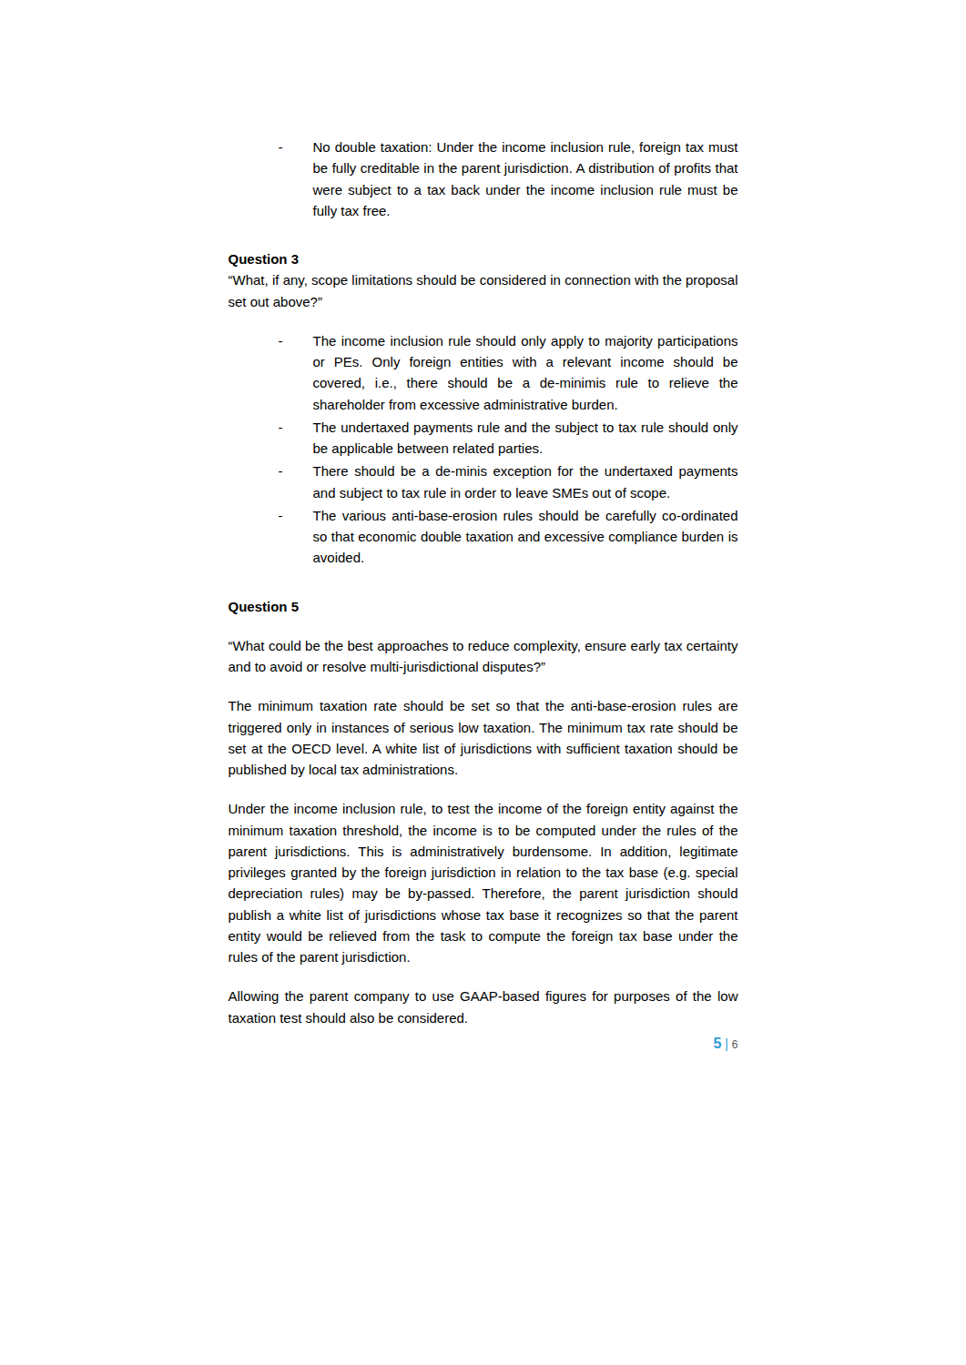No double taxation: Under the income inclusion rule, foreign tax must be fully creditable in the parent jurisdiction. A distribution of profits that were subject to a tax back under the income inclusion rule must be fully tax free.
Question 3
“What, if any, scope limitations should be considered in connection with the proposal set out above?”
The income inclusion rule should only apply to majority participations or PEs. Only foreign entities with a relevant income should be covered, i.e., there should be a de-minimis rule to relieve the shareholder from excessive administrative burden.
The undertaxed payments rule and the subject to tax rule should only be applicable between related parties.
There should be a de-minis exception for the undertaxed payments and subject to tax rule in order to leave SMEs out of scope.
The various anti-base-erosion rules should be carefully co-ordinated so that economic double taxation and excessive compliance burden is avoided.
Question 5
“What could be the best approaches to reduce complexity, ensure early tax certainty and to avoid or resolve multi-jurisdictional disputes?”
The minimum taxation rate should be set so that the anti-base-erosion rules are triggered only in instances of serious low taxation. The minimum tax rate should be set at the OECD level. A white list of jurisdictions with sufficient taxation should be published by local tax administrations.
Under the income inclusion rule, to test the income of the foreign entity against the minimum taxation threshold, the income is to be computed under the rules of the parent jurisdictions. This is administratively burdensome. In addition, legitimate privileges granted by the foreign jurisdiction in relation to the tax base (e.g. special depreciation rules) may be by-passed. Therefore, the parent jurisdiction should publish a white list of jurisdictions whose tax base it recognizes so that the parent entity would be relieved from the task to compute the foreign tax base under the rules of the parent jurisdiction.
Allowing the parent company to use GAAP-based figures for purposes of the low taxation test should also be considered.
5 | 6